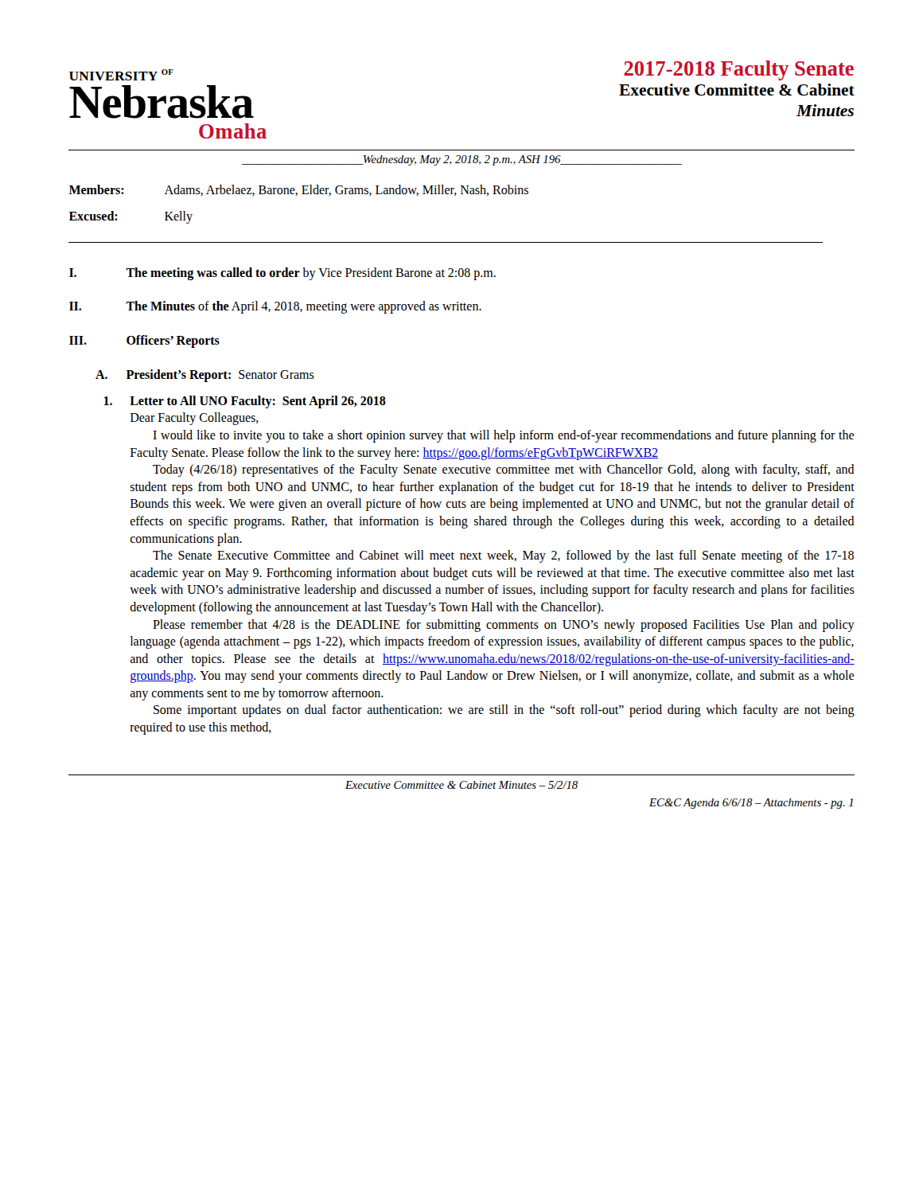UNIVERSITY OF
Nebraska
Omaha
2017-2018 Faculty Senate
Executive Committee & Cabinet
Minutes
_______________________Wednesday, May 2, 2018, 2 p.m., ASH 196_______________________
| Members: | Adams, Arbelaez, Barone, Elder, Grams, Landow, Miller, Nash, Robins |
| Excused: | Kelly |
I.
The meeting was called to order by Vice President Barone at 2:08 p.m.
II.
The Minutes of the April 4, 2018, meeting were approved as written.
III.
Officers’ Reports
A.
President’s Report: Senator Grams
1.
Letter to All UNO Faculty: Sent April 26, 2018
Dear Faculty Colleagues,
I would like to invite you to take a short opinion survey that will help inform end-of-year recommendations and future planning for the Faculty Senate. Please follow the link to the survey here: https://goo.gl/forms/eFgGvbTpWCiRFWXB2
Today (4/26/18) representatives of the Faculty Senate executive committee met with Chancellor Gold, along with faculty, staff, and student reps from both UNO and UNMC, to hear further explanation of the budget cut for 18-19 that he intends to deliver to President Bounds this week. We were given an overall picture of how cuts are being implemented at UNO and UNMC, but not the granular detail of effects on specific programs. Rather, that information is being shared through the Colleges during this week, according to a detailed communications plan.
The Senate Executive Committee and Cabinet will meet next week, May 2, followed by the last full Senate meeting of the 17-18 academic year on May 9. Forthcoming information about budget cuts will be reviewed at that time. The executive committee also met last week with UNO’s administrative leadership and discussed a number of issues, including support for faculty research and plans for facilities development (following the announcement at last Tuesday’s Town Hall with the Chancellor).
Please remember that 4/28 is the DEADLINE for submitting comments on UNO’s newly proposed Facilities Use Plan and policy language (agenda attachment – pgs 1-22), which impacts freedom of expression issues, availability of different campus spaces to the public, and other topics. Please see the details at https://www.unomaha.edu/news/2018/02/regulations-on-the-use-of-university-facilities-and-grounds.php. You may send your comments directly to Paul Landow or Drew Nielsen, or I will anonymize, collate, and submit as a whole any comments sent to me by tomorrow afternoon.
Some important updates on dual factor authentication: we are still in the “soft roll-out” period during which faculty are not being required to use this method,
Executive Committee & Cabinet Minutes – 5/2/18
EC&C Agenda 6/6/18 – Attachments - pg. 1